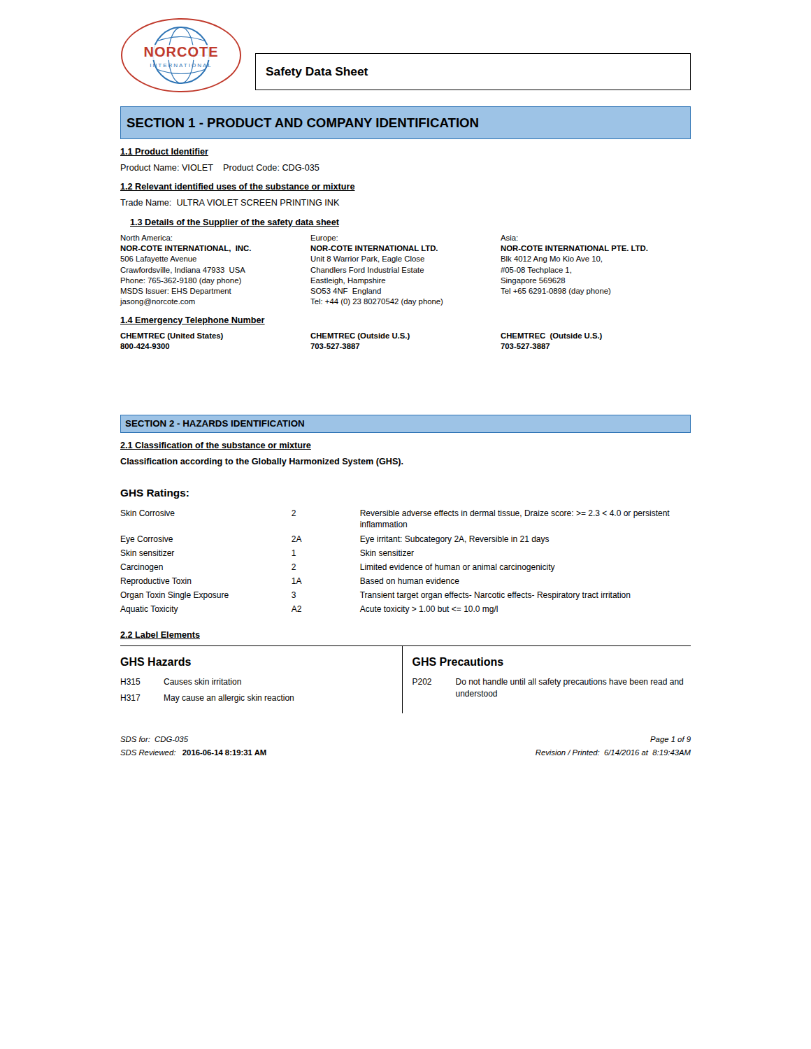NORCOTE INTERNATIONAL
Safety Data Sheet
SECTION 1 - PRODUCT AND COMPANY IDENTIFICATION
1.1 Product Identifier
Product Name: VIOLET Product Code: CDG-035
1.2 Relevant identified uses of the substance or mixture
Trade Name: ULTRA VIOLET SCREEN PRINTING INK
1.3 Details of the Supplier of the safety data sheet
| North America: NOR-COTE INTERNATIONAL, INC. 506 Lafayette Avenue Crawfordsville, Indiana 47933 USA Phone: 765-362-9180 (day phone) MSDS Issuer: EHS Department jasong@norcote.com | Europe: NOR-COTE INTERNATIONAL LTD. Unit 8 Warrior Park, Eagle Close Chandlers Ford Industrial Estate Eastleigh, Hampshire SO53 4NF England Tel: +44 (0) 23 80270542 (day phone) | Asia: NOR-COTE INTERNATIONAL PTE. LTD. Blk 4012 Ang Mo Kio Ave 10, #05-08 Techplace 1, Singapore 569628 Tel +65 6291-0898 (day phone) |
1.4 Emergency Telephone Number
| CHEMTREC (United States) 800-424-9300 | CHEMTREC (Outside U.S.) 703-527-3887 | CHEMTREC (Outside U.S.) 703-527-3887 |
SECTION 2 - HAZARDS IDENTIFICATION
2.1 Classification of the substance or mixture
Classification according to the Globally Harmonized System (GHS).
GHS Ratings:
| Skin Corrosive | 2 | Reversible adverse effects in dermal tissue, Draize score: >= 2.3 < 4.0 or persistent inflammation |
| Eye Corrosive | 2A | Eye irritant: Subcategory 2A, Reversible in 21 days |
| Skin sensitizer | 1 | Skin sensitizer |
| Carcinogen | 2 | Limited evidence of human or animal carcinogenicity |
| Reproductive Toxin | 1A | Based on human evidence |
| Organ Toxin Single Exposure | 3 | Transient target organ effects- Narcotic effects- Respiratory tract irritation |
| Aquatic Toxicity | A2 | Acute toxicity > 1.00 but <= 10.0 mg/l |
2.2 Label Elements
GHS Hazards
H315 Causes skin irritation
H317 May cause an allergic skin reaction
GHS Precautions
P202 Do not handle until all safety precautions have been read and understood
SDS for: CDG-035
Page 1 of 9
SDS Reviewed: 2016-06-14 8:19:31 AM
Revision / Printed: 6/14/2016 at 8:19:43AM